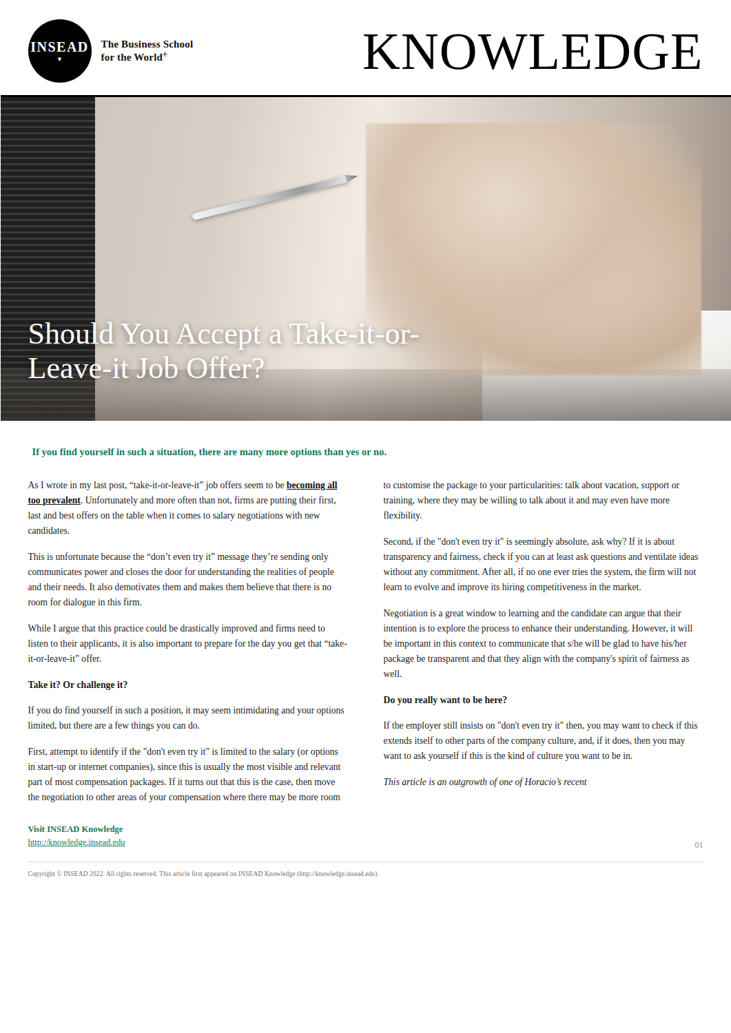INSEAD ▼
The Business School
for the World®
KNOWLEDGE
Should You Accept a Take-it-or-Leave-it Job Offer?
If you find yourself in such a situation, there are many more options than yes or no.
As I wrote in my last post, “take-it-or-leave-it” job offers seem to be becoming all too prevalent. Unfortunately and more often than not, firms are putting their first, last and best offers on the table when it comes to salary negotiations with new candidates.
This is unfortunate because the “don’t even try it” message they’re sending only communicates power and closes the door for understanding the realities of people and their needs. It also demotivates them and makes them believe that there is no room for dialogue in this firm.
While I argue that this practice could be drastically improved and firms need to listen to their applicants, it is also important to prepare for the day you get that “take-it-or-leave-it” offer.
Take it? Or challenge it?
If you do find yourself in such a position, it may seem intimidating and your options limited, but there are a few things you can do.
First, attempt to identify if the "don't even try it" is limited to the salary (or options in start-up or internet companies), since this is usually the most visible and relevant part of most compensation packages. If it turns out that this is the case, then move the negotiation to other areas of your compensation where there may be more room to customise the package to your particularities: talk about vacation, support or training, where they may be willing to talk about it and may even have more flexibility.
Second, if the "don't even try it" is seemingly absolute, ask why? If it is about transparency and fairness, check if you can at least ask questions and ventilate ideas without any commitment. After all, if no one ever tries the system, the firm will not learn to evolve and improve its hiring competitiveness in the market.
Negotiation is a great window to learning and the candidate can argue that their intention is to explore the process to enhance their understanding. However, it will be important in this context to communicate that s/he will be glad to have his/her package be transparent and that they align with the company's spirit of fairness as well.
Do you really want to be here?
If the employer still insists on "don't even try it" then, you may want to check if this extends itself to other parts of the company culture, and, if it does, then you may want to ask yourself if this is the kind of culture you want to be in.
This article is an outgrowth of one of Horacio’s recent
Visit INSEAD Knowledge
http://knowledge.insead.edu
01
Copyright © INSEAD 2022. All rights reserved. This article first appeared on INSEAD Knowledge (http://knowledge.insead.edu).